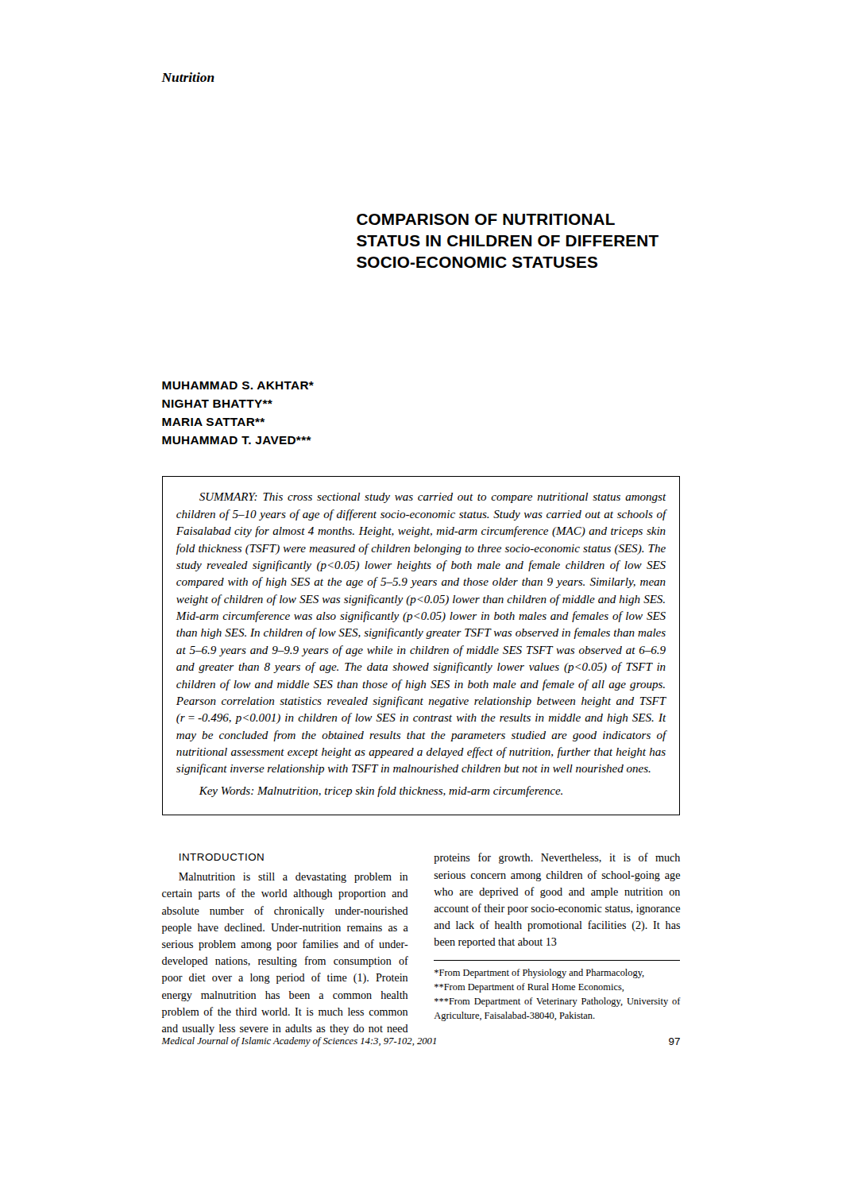Nutrition
COMPARISON OF NUTRITIONAL
STATUS IN CHILDREN OF DIFFERENT
SOCIO-ECONOMIC STATUSES
MUHAMMAD S. AKHTAR*
NIGHAT BHATTY**
MARIA SATTAR**
MUHAMMAD T. JAVED***
SUMMARY: This cross sectional study was carried out to compare nutritional status amongst children of 5–10 years of age of different socio-economic status. Study was carried out at schools of Faisalabad city for almost 4 months. Height, weight, mid-arm circumference (MAC) and triceps skin fold thickness (TSFT) were measured of children belonging to three socio-economic status (SES). The study revealed significantly (p<0.05) lower heights of both male and female children of low SES compared with of high SES at the age of 5–5.9 years and those older than 9 years. Similarly, mean weight of children of low SES was significantly (p<0.05) lower than children of middle and high SES. Mid-arm circumference was also significantly (p<0.05) lower in both males and females of low SES than high SES. In children of low SES, significantly greater TSFT was observed in females than males at 5–6.9 years and 9–9.9 years of age while in children of middle SES TSFT was observed at 6–6.9 and greater than 8 years of age. The data showed significantly lower values (p<0.05) of TSFT in children of low and middle SES than those of high SES in both male and female of all age groups. Pearson correlation statistics revealed significant negative relationship between height and TSFT (r = -0.496, p<0.001) in children of low SES in contrast with the results in middle and high SES. It may be concluded from the obtained results that the parameters studied are good indicators of nutritional assessment except height as appeared a delayed effect of nutrition, further that height has significant inverse relationship with TSFT in malnourished children but not in well nourished ones.
Key Words: Malnutrition, tricep skin fold thickness, mid-arm circumference.
INTRODUCTION
Malnutrition is still a devastating problem in certain parts of the world although proportion and absolute number of chronically under-nourished people have declined. Under-nutrition remains as a serious problem among poor families and of under-developed nations, resulting from consumption of poor diet over a long period of time (1). Protein energy malnutrition has been a common health problem of the third world. It is much less common and usually less severe in adults as they do not need proteins for growth. Nevertheless, it is of much serious concern among children of school-going age who are deprived of good and ample nutrition on account of their poor socio-economic status, ignorance and lack of health promotional facilities (2). It has been reported that about 13
*From Department of Physiology and Pharmacology,
**From Department of Rural Home Economics,
***From Department of Veterinary Pathology, University of Agriculture, Faisalabad-38040, Pakistan.
Medical Journal of Islamic Academy of Sciences 14:3, 97-102, 2001 97